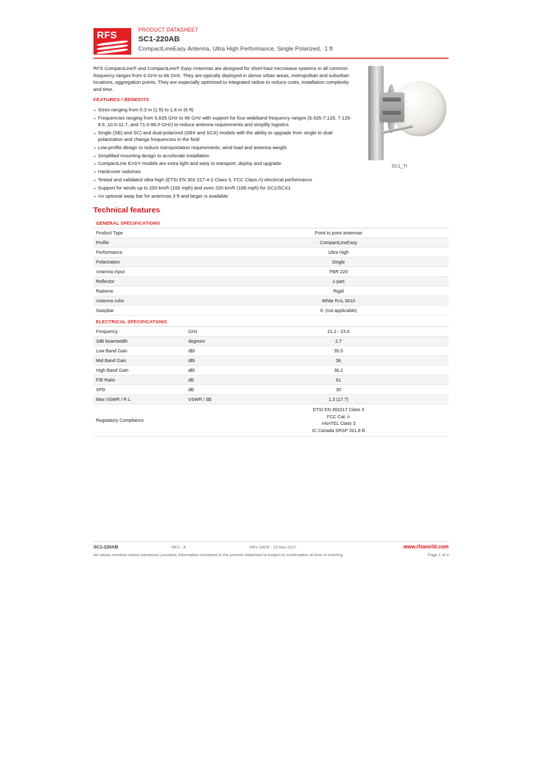RFS
PRODUCT DATASHEET
SC1-220AB
CompactLineEasy Antenna, Ultra High Performance, Single Polarized, 1 ft
RFS CompactLine® and CompactLine® Easy Antennas are designed for short-haul microwave systems in all common frequency ranges from 6 GHz to 86 GHz. They are typically deployed in dense urban areas, metropolitan and suburban locations, aggregation points. They are especially optimized to integrated radios to reduce costs, installation complexity and time.
FEATURES / BENEFITS
Sizes ranging from 0.3 m (1 ft) to 1.8 m (6 ft)
Frequencies ranging from 5.925 GHz to 86 GHz with support for four wideband frequency ranges (5.925-7.125, 7.125-8.5 ,10.0-11.7, and 71.0-86.0 GHz) to reduce antenna requirements and simplify logistics
Single (SB) and SC) and dual-polarized (SBX and SCX) models with the ability to upgrade from single to dual polarization and change frequencies in the field
Low-profile design to reduce transportation requirements, wind load and antenna weight
Simplified mounting design to accelerate installation
CompactLine EASY models are extra light and easy to transport, deploy and upgrade
Hardcover radomes
Tested and validated ultra-high (ETSI EN 302 217-4-2 Class 3, FCC Class A) electrical performance
Support for winds up to 250 km/h (155 mph) and even 320 km/h (195 mph) for SC1/SCX1
An optional sway bar for antennas 3 ft and larger is available
SC1_TI
Technical features
| GENERAL SPECIFICATIONS |
| Product Type | | Point to point antennas |
| Profile | | CompactLineEasy |
| Performance | | Ultra High |
| Polarization | | Single |
| Antenna Input | | PBR 220 |
| Reflector | | 1-part |
| Radome | | Rigid |
| Antenna color | | White RAL 9010 |
| Swaybar | | 0: (not applicable) |
| ELECTRICAL SPECIFICATIONS |
| Frequency | GHz | 21.2 - 23.6 |
| 3dB beamwidth | degrees | 2.7 |
| Low Band Gain | dBi | 35.5 |
| Mid Band Gain | dBi | 36 |
| High Band Gain | dBi | 36.2 |
| F/B Ratio | dB | 61 |
| XPD | dB | 30 |
| Max VSWR / R L | VSWR / dB | 1.3 (17.7) |
| Regulatory Compliance | | ETSI EN 302217 Class 3 FCC Cat. A ANATEL Class 3 IC Canada SRSP 321.8 B |
SC1-220AB REV : A REV DATE : 23 Nov 2017 www.rfsworld.com
All values nominal unless tolerances provided; information contained in the present datasheet is subject to confirmation at time of ordering Page 1 of 3